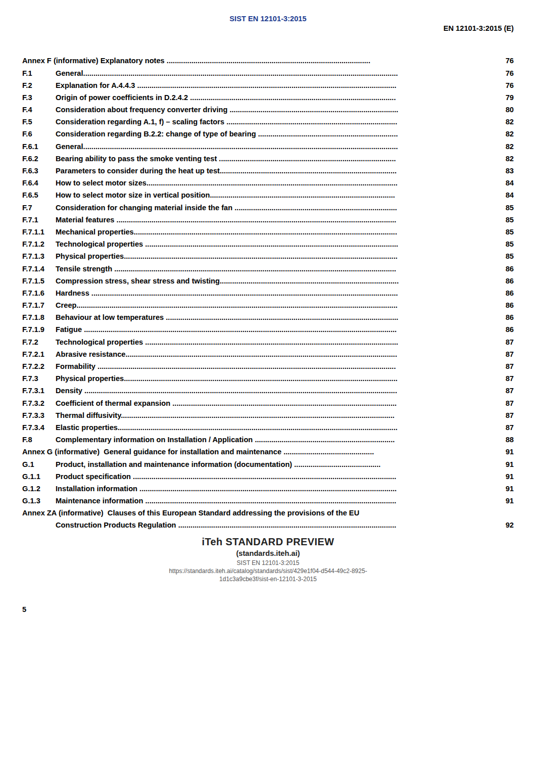SIST EN 12101-3:2015
EN 12101-3:2015 (E)
| Annex F (informative) Explanatory notes ................................................................................................... | 76 |
| F.1 | General......................................................................................................................................................... | 76 |
| F.2 | Explanation for A.4.4.3 .............................................................................................................................. | 76 |
| F.3 | Origin of power coefficients in D.2.4.2 .................................................................................................... | 79 |
| F.4 | Consideration about frequency converter driving .................................................................................. | 80 |
| F.5 | Consideration regarding A.1, f) – scaling factors ................................................................................... | 82 |
| F.6 | Consideration regarding B.2.2: change of type of bearing .................................................................... | 82 |
| F.6.1 | General......................................................................................................................................................... | 82 |
| F.6.2 | Bearing ability to pass the smoke venting test ...................................................................................... | 82 |
| F.6.3 | Parameters to consider during the heat up test...................................................................................... | 83 |
| F.6.4 | How to select motor sizes.......................................................................................................................... | 84 |
| F.6.5 | How to select motor size in vertical position.......................................................................................... | 84 |
| F.7 | Consideration for changing material inside the fan ............................................................................... | 85 |
| F.7.1 | Material features ........................................................................................................................................ | 85 |
| F.7.1.1 | Mechanical properties................................................................................................................................ | 85 |
| F.7.1.2 | Technological properties ........................................................................................................................... | 85 |
| F.7.1.3 | Physical properties..................................................................................................................................... | 85 |
| F.7.1.4 | Tensile strength ......................................................................................................................................... | 86 |
| F.7.1.5 | Compression stress, shear stress and twisting....................................................................................... | 86 |
| F.7.1.6 | Hardness ..................................................................................................................................................... | 86 |
| F.7.1.7 | Creep............................................................................................................................................................ | 86 |
| F.7.1.8 | Behaviour at low temperatures ................................................................................................................. | 86 |
| F.7.1.9 | Fatigue ........................................................................................................................................................ | 86 |
| F.7.2 | Technological properties ........................................................................................................................... | 87 |
| F.7.2.1 | Abrasive resistance.................................................................................................................................... | 87 |
| F.7.2.2 | Formability ................................................................................................................................................. | 87 |
| F.7.3 | Physical properties..................................................................................................................................... | 87 |
| F.7.3.1 | Density ........................................................................................................................................................ | 87 |
| F.7.3.2 | Coefficient of thermal expansion ............................................................................................................. | 87 |
| F.7.3.3 | Thermal diffusivity..................................................................................................................................... | 87 |
| F.7.3.4 | Elastic properties........................................................................................................................................ | 87 |
| F.8 | Complementary information on Installation / Application .................................................................... | 88 |
| Annex G (informative) General guidance for installation and maintenance ............................................ | 91 |
| G.1 | Product, installation and maintenance information (documentation) .......................................... | 91 |
| G.1.1 | Product specification ................................................................................................................................ | 91 |
| G.1.2 | Installation information ............................................................................................................................. | 91 |
| G.1.3 | Maintenance information .......................................................................................................................... | 91 |
| Annex ZA (informative) Clauses of this European Standard addressing the provisions of the EU | |
| | Construction Products Regulation .......................................................................................................... | 92 |
iTeh STANDARD PREVIEW
(standards.iteh.ai)
SIST EN 12101-3:2015
https://standards.iteh.ai/catalog/standards/sist/429e1f04-d544-49c2-8925-
1d1c3a9cbe3f/sist-en-12101-3-2015
5